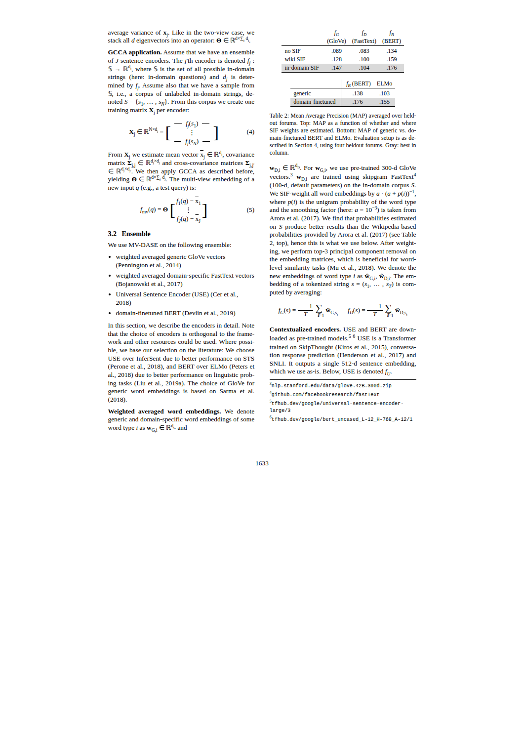average variance of xj. Like in the two-view case, we stack all d eigenvectors into an operator: Θ ∈ ℝd×∑j dj.
GCCA application. Assume that we have an ensemble of J sentence encoders. The j'th encoder is denoted fj : 𝕊 → ℝdj, where 𝕊 is the set of all possible in-domain strings (here: in-domain questions) and dj is determined by fj. Assume also that we have a sample from 𝕊, i.e., a corpus of unlabeled in-domain strings, denoted S = {s1, … , sN}. From this corpus we create one training matrix Xj per encoder:
Xj ∈ ℝN×dj = [ fj(s1) ⋮ fj(sN) ]
(4)
From Xj we estimate mean vector xj ∈ ℝdj, covariance matrix Σj,j ∈ ℝdj×dj and cross-covariance matrices Σj,j′ ∈ ℝdj×dj′. We then apply GCCA as described before, yielding Θ ∈ ℝd×∑j dj. The multi-view embedding of a new input q (e.g., a test query) is:
fmv(q) = Θ [ f1(q) − x1 ⋮ fJ(q) − xJ ]
(5)
3.2 Ensemble
We use MV-DASE on the following ensemble:
weighted averaged generic GloVe vectors (Pennington et al., 2014)
weighted averaged domain-specific FastText vectors (Bojanowski et al., 2017)
Universal Sentence Encoder (USE) (Cer et al., 2018)
domain-finetuned BERT (Devlin et al., 2019)
In this section, we describe the encoders in detail. Note that the choice of encoders is orthogonal to the framework and other resources could be used. Where possible, we base our selection on the literature: We choose USE over InferSent due to better performance on STS (Perone et al., 2018), and BERT over ELMo (Peters et al., 2018) due to better performance on linguistic probing tasks (Liu et al., 2019a). The choice of GloVe for generic word embeddings is based on Sarma et al. (2018).
Weighted averaged word embeddings. We denote generic and domain-specific word embeddings of some word type i as wG,i ∈ ℝdG and
| | f G | f D | f B |
| | (GloVe) | (FastText) | (BERT) |
| no SIF | .089 | .083 | .134 |
| wiki SIF | .128 | .100 | .159 |
| in-domain SIF | .147 | .104 | .176 |
| | f B (BERT) | ELMo |
| generic | .138 | .103 |
| domain-finetuned | .176 | .155 |
Table 2: Mean Average Precision (MAP) averaged over heldout forums. Top: MAP as a function of whether and where SIF weights are estimated. Bottom: MAP of generic vs. domain-finetuned BERT and ELMo. Evaluation setup is as described in Section 4, using four heldout forums. Gray: best in column.
wD,i ∈ ℝdD. For wG,i, we use pre-trained 300-d GloVe vectors.3 wD,i are trained using skipgram FastText4 (100-d, default parameters) on the in-domain corpus S. We SIF-weight all word embeddings by a · (a + p(i))−1, where p(i) is the unigram probability of the word type and the smoothing factor (here: a = 10−3) is taken from Arora et al. (2017). We find that probabilities estimated on S produce better results than the Wikipedia-based probabilities provided by Arora et al. (2017) (see Table 2, top), hence this is what we use below. After weighting, we perform top-3 principal component removal on the embedding matrices, which is beneficial for word-level similarity tasks (Mu et al., 2018). We denote the new embeddings of word type i as ŵG,i, ŵD,i. The embedding of a tokenized string s = (s1, … , sT) is computed by averaging:
fG(s) = 1 T ∑T t=1 ŵG,st fD(s) = 1 T ∑T t=1 ŵD,st
Contextualized encoders. USE and BERT are downloaded as pre-trained models.5 6 USE is a Transformer trained on SkipThought (Kiros et al., 2015), conversation response prediction (Henderson et al., 2017) and SNLI. It outputs a single 512-d sentence embedding, which we use as-is. Below, USE is denoted fU.
3 nlp.stanford.edu/data/glove.42B.300d.zip
4 github.com/facebookresearch/fastText
5 tfhub.dev/google/universal-sentence-encoder-large/3
6 tfhub.dev/google/bert_uncased_L-12_H-768_A-12/1
1633